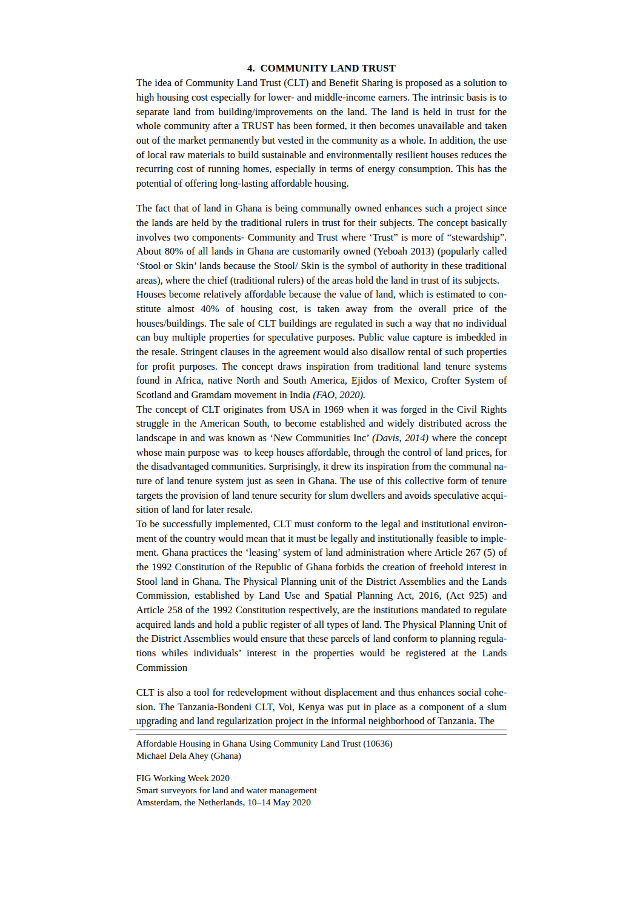4. COMMUNITY LAND TRUST
The idea of Community Land Trust (CLT) and Benefit Sharing is proposed as a solution to high housing cost especially for lower- and middle-income earners. The intrinsic basis is to separate land from building/improvements on the land. The land is held in trust for the whole community after a TRUST has been formed, it then becomes unavailable and taken out of the market permanently but vested in the community as a whole. In addition, the use of local raw materials to build sustainable and environmentally resilient houses reduces the recurring cost of running homes, especially in terms of energy consumption. This has the potential of offering long-lasting affordable housing.
The fact that of land in Ghana is being communally owned enhances such a project since the lands are held by the traditional rulers in trust for their subjects. The concept basically involves two components- Community and Trust where ‘Trust” is more of “stewardship”. About 80% of all lands in Ghana are customarily owned (Yeboah 2013) (popularly called ‘Stool or Skin’ lands because the Stool/ Skin is the symbol of authority in these traditional areas), where the chief (traditional rulers) of the areas hold the land in trust of its subjects.
Houses become relatively affordable because the value of land, which is estimated to constitute almost 40% of housing cost, is taken away from the overall price of the houses/buildings. The sale of CLT buildings are regulated in such a way that no individual can buy multiple properties for speculative purposes. Public value capture is imbedded in the resale. Stringent clauses in the agreement would also disallow rental of such properties for profit purposes. The concept draws inspiration from traditional land tenure systems found in Africa, native North and South America, Ejidos of Mexico, Crofter System of Scotland and Gramdam movement in India (FAO, 2020).
The concept of CLT originates from USA in 1969 when it was forged in the Civil Rights struggle in the American South, to become established and widely distributed across the landscape in and was known as ‘New Communities Inc’ (Davis, 2014) where the concept whose main purpose was to keep houses affordable, through the control of land prices, for the disadvantaged communities. Surprisingly, it drew its inspiration from the communal nature of land tenure system just as seen in Ghana. The use of this collective form of tenure targets the provision of land tenure security for slum dwellers and avoids speculative acquisition of land for later resale.
To be successfully implemented, CLT must conform to the legal and institutional environment of the country would mean that it must be legally and institutionally feasible to implement. Ghana practices the ‘leasing’ system of land administration where Article 267 (5) of the 1992 Constitution of the Republic of Ghana forbids the creation of freehold interest in Stool land in Ghana. The Physical Planning unit of the District Assemblies and the Lands Commission, established by Land Use and Spatial Planning Act, 2016, (Act 925) and Article 258 of the 1992 Constitution respectively, are the institutions mandated to regulate acquired lands and hold a public register of all types of land. The Physical Planning Unit of the District Assemblies would ensure that these parcels of land conform to planning regulations whiles individuals’ interest in the properties would be registered at the Lands Commission
CLT is also a tool for redevelopment without displacement and thus enhances social cohesion. The Tanzania-Bondeni CLT, Voi, Kenya was put in place as a component of a slum upgrading and land regularization project in the informal neighborhood of Tanzania. The
Affordable Housing in Ghana Using Community Land Trust (10636)
Michael Dela Ahey (Ghana)
FIG Working Week 2020
Smart surveyors for land and water management
Amsterdam, the Netherlands, 10–14 May 2020